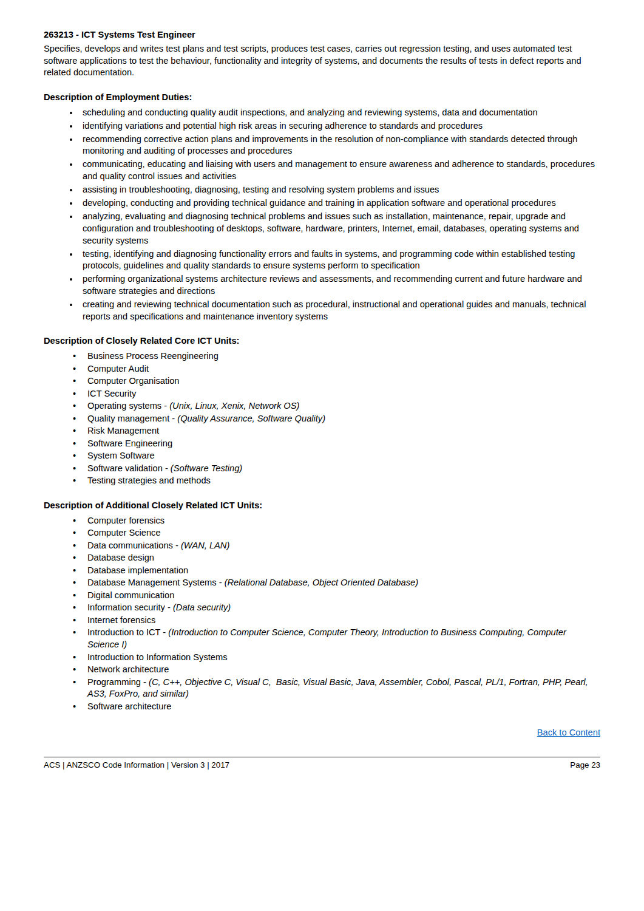263213 - ICT Systems Test Engineer
Specifies, develops and writes test plans and test scripts, produces test cases, carries out regression testing, and uses automated test software applications to test the behaviour, functionality and integrity of systems, and documents the results of tests in defect reports and related documentation.
Description of Employment Duties:
scheduling and conducting quality audit inspections, and analyzing and reviewing systems, data and documentation
identifying variations and potential high risk areas in securing adherence to standards and procedures
recommending corrective action plans and improvements in the resolution of non-compliance with standards detected through monitoring and auditing of processes and procedures
communicating, educating and liaising with users and management to ensure awareness and adherence to standards, procedures and quality control issues and activities
assisting in troubleshooting, diagnosing, testing and resolving system problems and issues
developing, conducting and providing technical guidance and training in application software and operational procedures
analyzing, evaluating and diagnosing technical problems and issues such as installation, maintenance, repair, upgrade and configuration and troubleshooting of desktops, software, hardware, printers, Internet, email, databases, operating systems and security systems
testing, identifying and diagnosing functionality errors and faults in systems, and programming code within established testing protocols, guidelines and quality standards to ensure systems perform to specification
performing organizational systems architecture reviews and assessments, and recommending current and future hardware and software strategies and directions
creating and reviewing technical documentation such as procedural, instructional and operational guides and manuals, technical reports and specifications and maintenance inventory systems
Description of Closely Related Core ICT Units:
Business Process Reengineering
Computer Audit
Computer Organisation
ICT Security
Operating systems - (Unix, Linux, Xenix, Network OS)
Quality management - (Quality Assurance, Software Quality)
Risk Management
Software Engineering
System Software
Software validation - (Software Testing)
Testing strategies and methods
Description of Additional Closely Related ICT Units:
Computer forensics
Computer Science
Data communications - (WAN, LAN)
Database design
Database implementation
Database Management Systems - (Relational Database, Object Oriented Database)
Digital communication
Information security - (Data security)
Internet forensics
Introduction to ICT - (Introduction to Computer Science, Computer Theory, Introduction to Business Computing, Computer Science I)
Introduction to Information Systems
Network architecture
Programming - (C, C++, Objective C, Visual C, Basic, Visual Basic, Java, Assembler, Cobol, Pascal, PL/1, Fortran, PHP, Pearl, AS3, FoxPro, and similar)
Software architecture
Back to Content
ACS | ANZSCO Code Information | Version 3 | 2017
Page 23